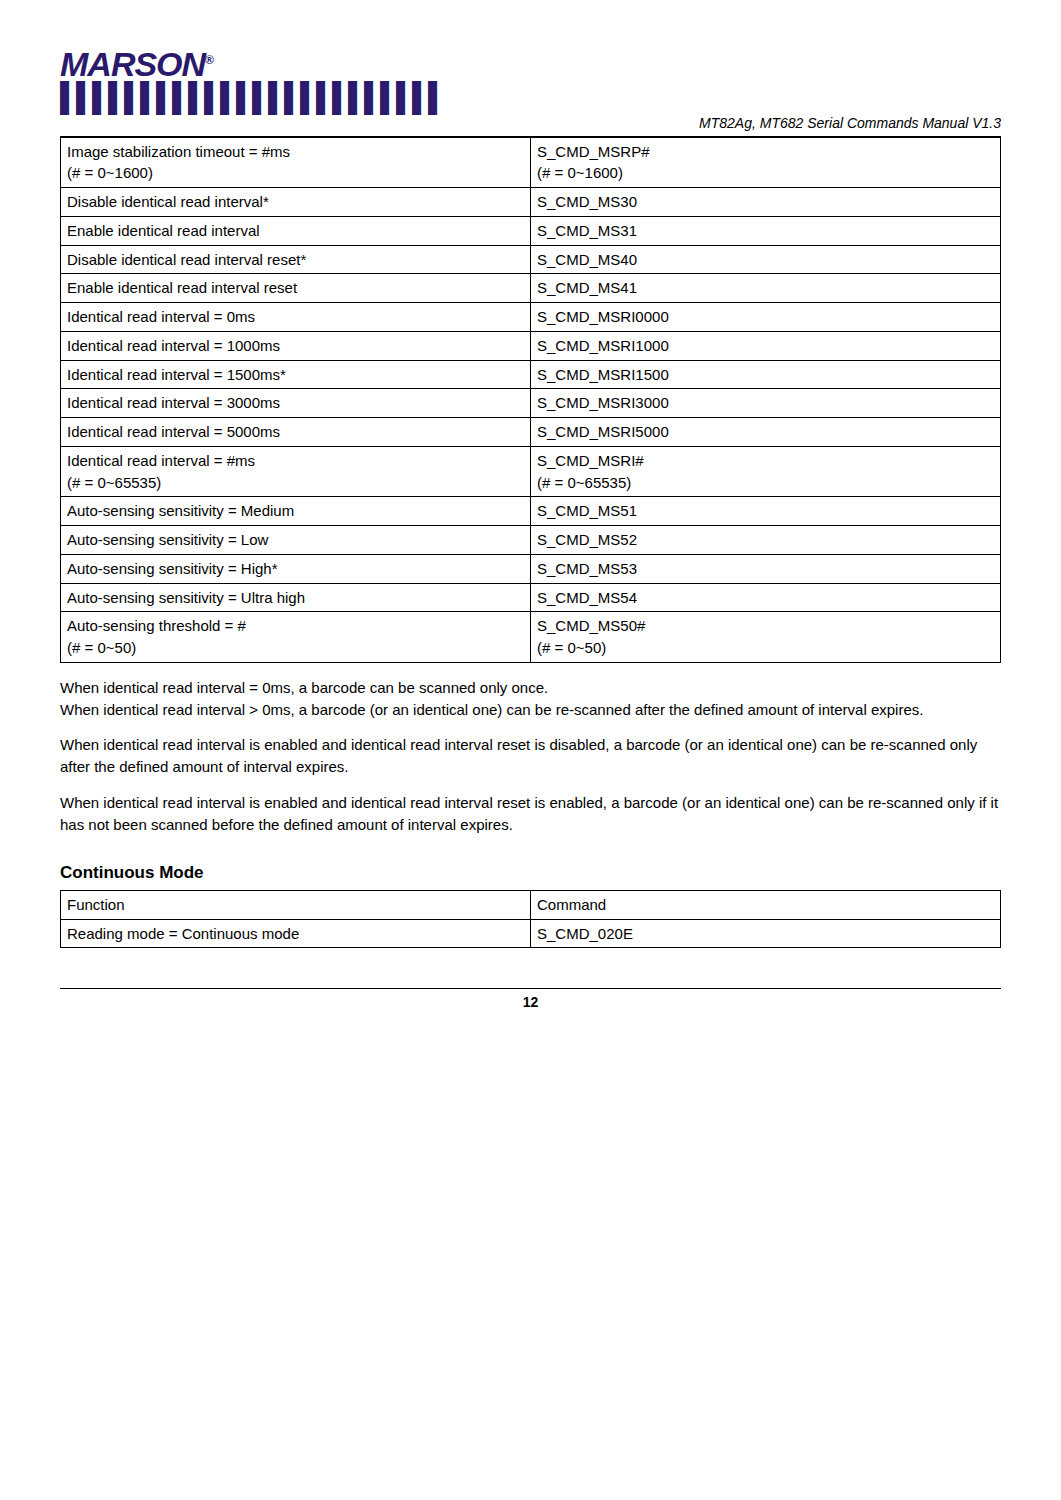MARSON®
▌▌▌▌▌▌▌▌▌▌▌▌▌▌▌▌▌▌▌▌▌▌▌▌
MT82Ag, MT682 Serial Commands Manual V1.3
| Image stabilization timeout = #ms (# = 0~1600) | S_CMD_MSRP# (# = 0~1600) |
| Disable identical read interval* | S_CMD_MS30 |
| Enable identical read interval | S_CMD_MS31 |
| Disable identical read interval reset* | S_CMD_MS40 |
| Enable identical read interval reset | S_CMD_MS41 |
| Identical read interval = 0ms | S_CMD_MSRI0000 |
| Identical read interval = 1000ms | S_CMD_MSRI1000 |
| Identical read interval = 1500ms* | S_CMD_MSRI1500 |
| Identical read interval = 3000ms | S_CMD_MSRI3000 |
| Identical read interval = 5000ms | S_CMD_MSRI5000 |
| Identical read interval = #ms (# = 0~65535) | S_CMD_MSRI# (# = 0~65535) |
| Auto-sensing sensitivity = Medium | S_CMD_MS51 |
| Auto-sensing sensitivity = Low | S_CMD_MS52 |
| Auto-sensing sensitivity = High* | S_CMD_MS53 |
| Auto-sensing sensitivity = Ultra high | S_CMD_MS54 |
| Auto-sensing threshold = # (# = 0~50) | S_CMD_MS50# (# = 0~50) |
When identical read interval = 0ms, a barcode can be scanned only once.
When identical read interval > 0ms, a barcode (or an identical one) can be re-scanned after the defined amount of interval expires.
When identical read interval is enabled and identical read interval reset is disabled, a barcode (or an identical one) can be re-scanned only after the defined amount of interval expires.
When identical read interval is enabled and identical read interval reset is enabled, a barcode (or an identical one) can be re-scanned only if it has not been scanned before the defined amount of interval expires.
Continuous Mode
| Function | Command |
| --- | --- |
| Reading mode = Continuous mode | S_CMD_020E |
12